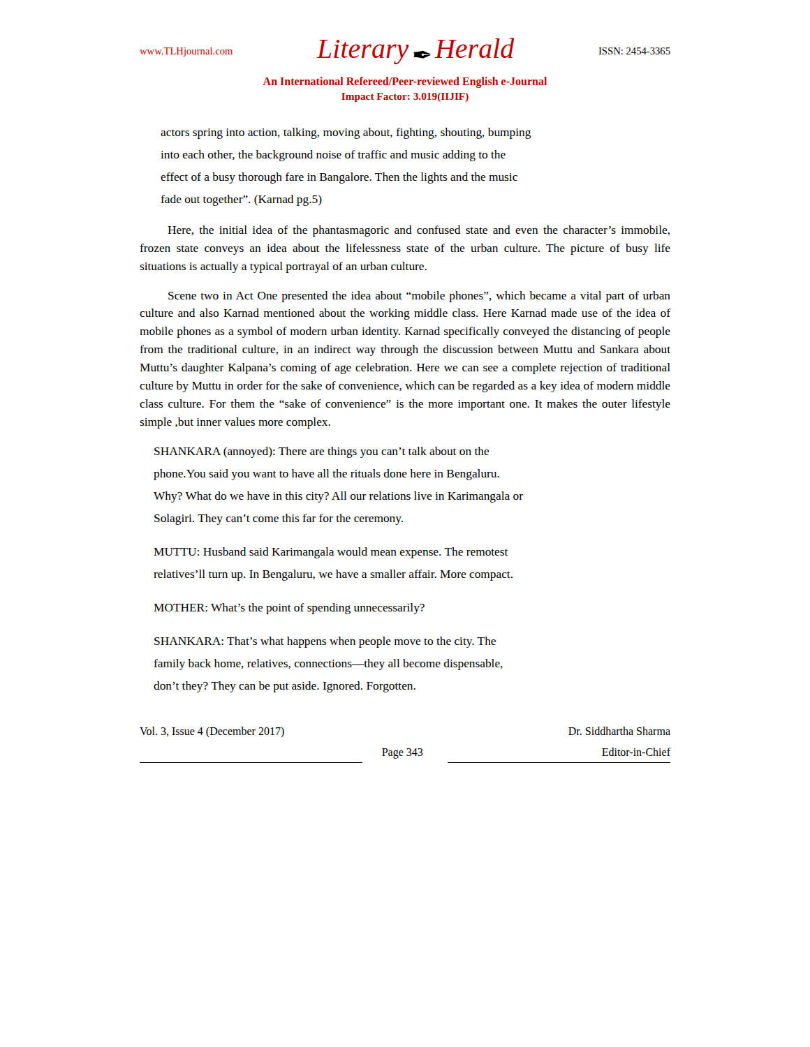www.TLHjournal.com
Literary ✒ Herald
ISSN: 2454-3365
An International Refereed/Peer-reviewed English e-Journal
Impact Factor: 3.019(IIJIF)
actors spring into action, talking, moving about, fighting, shouting, bumping
into each other, the background noise of traffic and music adding to the
effect of a busy thorough fare in Bangalore. Then the lights and the music
fade out together”. (Karnad pg.5)
Here, the initial idea of the phantasmagoric and confused state and even the character’s immobile, frozen state conveys an idea about the lifelessness state of the urban culture. The picture of busy life situations is actually a typical portrayal of an urban culture.
Scene two in Act One presented the idea about “mobile phones”, which became a vital part of urban culture and also Karnad mentioned about the working middle class. Here Karnad made use of the idea of mobile phones as a symbol of modern urban identity. Karnad specifically conveyed the distancing of people from the traditional culture, in an indirect way through the discussion between Muttu and Sankara about Muttu’s daughter Kalpana’s coming of age celebration. Here we can see a complete rejection of traditional culture by Muttu in order for the sake of convenience, which can be regarded as a key idea of modern middle class culture. For them the “sake of convenience” is the more important one. It makes the outer lifestyle simple ,but inner values more complex.
SHANKARA (annoyed): There are things you can’t talk about on the
phone.You said you want to have all the rituals done here in Bengaluru.
Why? What do we have in this city? All our relations live in Karimangala or
Solagiri. They can’t come this far for the ceremony.
MUTTU: Husband said Karimangala would mean expense. The remotest
relatives’ll turn up. In Bengaluru, we have a smaller affair. More compact.
MOTHER: What’s the point of spending unnecessarily?
SHANKARA: That’s what happens when people move to the city. The
family back home, relatives, connections—they all become dispensable,
don’t they? They can be put aside. Ignored. Forgotten.
Vol. 3, Issue 4 (December 2017)
Dr. Siddhartha Sharma
Vol. 3, Issue 4
Page 343
Editor-in-Chief